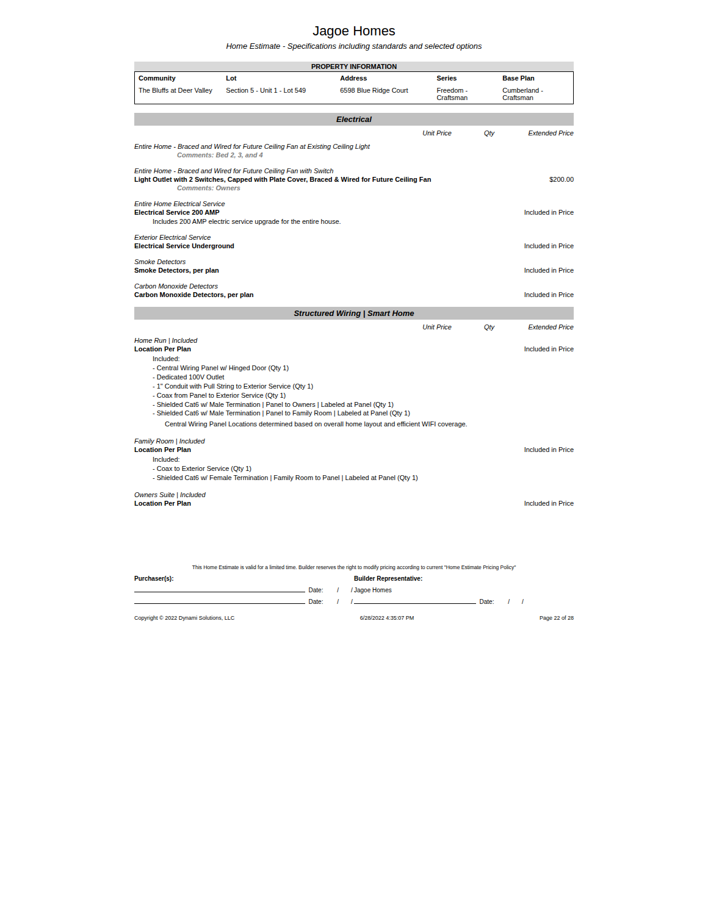Jagoe Homes
Home Estimate - Specifications including standards and selected options
PROPERTY INFORMATION
| Community | Lot | Address | Series | Base Plan |
| The Bluffs at Deer Valley | Section 5 - Unit 1 - Lot 549 | 6598 Blue Ridge Court | Freedom - Craftsman | Cumberland - Craftsman |
Electrical
Unit Price Qty Extended Price
Entire Home - Braced and Wired for Future Ceiling Fan at Existing Ceiling Light
Comments: Bed 2, 3, and 4
Entire Home - Braced and Wired for Future Ceiling Fan with Switch
Light Outlet with 2 Switches, Capped with Plate Cover, Braced & Wired for Future Ceiling Fan
$200.00
Comments: Owners
Entire Home Electrical Service
Electrical Service 200 AMP
Included in Price
Includes 200 AMP electric service upgrade for the entire house.
Exterior Electrical Service
Electrical Service Underground
Included in Price
Smoke Detectors
Smoke Detectors, per plan
Included in Price
Carbon Monoxide Detectors
Carbon Monoxide Detectors, per plan
Included in Price
Structured Wiring | Smart Home
Unit Price Qty Extended Price
Home Run | Included
Location Per Plan
Included in Price
Included:
- Central Wiring Panel w/ Hinged Door (Qty 1)
- Dedicated 100V Outlet
- 1" Conduit with Pull String to Exterior Service (Qty 1)
- Coax from Panel to Exterior Service (Qty 1)
- Shielded Cat6 w/ Male Termination | Panel to Owners | Labeled at Panel (Qty 1)
- Shielded Cat6 w/ Male Termination | Panel to Family Room | Labeled at Panel (Qty 1)
Central Wiring Panel Locations determined based on overall home layout and efficient WIFI coverage.
Family Room | Included
Location Per Plan
Included in Price
Included:
- Coax to Exterior Service (Qty 1)
- Shielded Cat6 w/ Female Termination | Family Room to Panel | Labeled at Panel (Qty 1)
Owners Suite | Included
Location Per Plan
Included in Price
This Home Estimate is valid for a limited time. Builder reserves the right to modify pricing according to current "Home Estimate Pricing Policy"
| Purchaser(s): | Builder Representative: |
| Date: / / | Jagoe Homes |
| Date: / / | Date: / / |
Copyright © 2022 Dynami Solutions, LLC 6/28/2022 4:35:07 PM Page 22 of 28